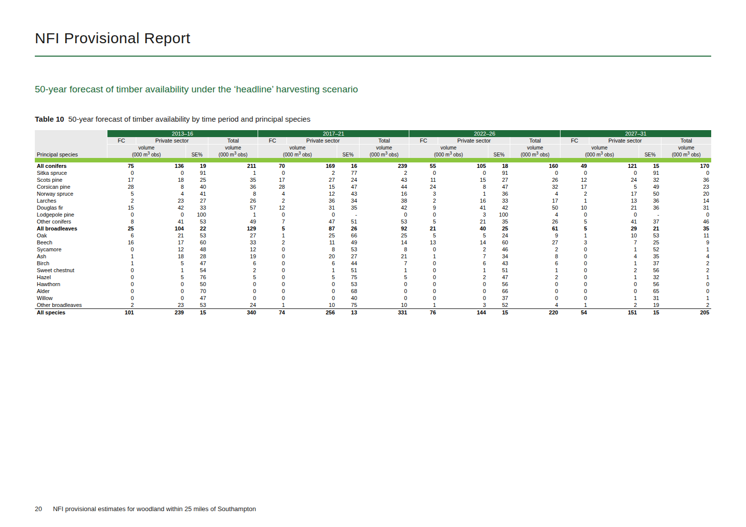NFI Provisional Report
50-year forecast of timber availability under the ‘headline’ harvesting scenario
Table 10 50-year forecast of timber availability by time period and principal species
| Principal species | 2013–16 | 2017–21 | 2022–26 | 2027–31 |
| --- | --- | --- | --- | --- |
| FC | Private sector | Total | FC | Private sector | Total | FC | Private sector | Total | FC | Private sector | Total |
| volume (000 m 3 obs) | SE% | volume (000 m 3 obs) | volume (000 m 3 obs) | SE% | volume (000 m 3 obs) | volume (000 m 3 obs) | SE% | volume (000 m 3 obs) | volume (000 m 3 obs) | SE% | volume (000 m 3 obs) |
| All conifers | 75 | 136 | 19 | 211 | 70 | 169 | 16 | 239 | 55 | 105 | 18 | 160 | 49 | 121 | 15 | 170 |
| Sitka spruce | 0 | 0 | 91 | 1 | 0 | 2 | 77 | 2 | 0 | 0 | 91 | 0 | 0 | 0 | 91 | 0 |
| Scots pine | 17 | 18 | 25 | 35 | 17 | 27 | 24 | 43 | 11 | 15 | 27 | 26 | 12 | 24 | 32 | 36 |
| Corsican pine | 28 | 8 | 40 | 36 | 28 | 15 | 47 | 44 | 24 | 8 | 47 | 32 | 17 | 5 | 49 | 23 |
| Norway spruce | 5 | 4 | 41 | 8 | 4 | 12 | 43 | 16 | 3 | 1 | 36 | 4 | 2 | 17 | 50 | 20 |
| Larches | 2 | 23 | 27 | 26 | 2 | 36 | 34 | 38 | 2 | 16 | 33 | 17 | 1 | 13 | 36 | 14 |
| Douglas fir | 15 | 42 | 33 | 57 | 12 | 31 | 35 | 42 | 9 | 41 | 42 | 50 | 10 | 21 | 36 | 31 |
| Lodgepole pine | 0 | 0 | 100 | 1 | 0 | 0 | - | 0 | 0 | 3 | 100 | 4 | 0 | 0 | - | 0 |
| Other conifers | 8 | 41 | 53 | 49 | 7 | 47 | 51 | 53 | 5 | 21 | 35 | 26 | 5 | 41 | 37 | 46 |
| All broadleaves | 25 | 104 | 22 | 129 | 5 | 87 | 26 | 92 | 21 | 40 | 25 | 61 | 5 | 29 | 21 | 35 |
| Oak | 6 | 21 | 53 | 27 | 1 | 25 | 66 | 25 | 5 | 5 | 24 | 9 | 1 | 10 | 53 | 11 |
| Beech | 16 | 17 | 60 | 33 | 2 | 11 | 49 | 14 | 13 | 14 | 60 | 27 | 3 | 7 | 25 | 9 |
| Sycamore | 0 | 12 | 48 | 12 | 0 | 8 | 53 | 8 | 0 | 2 | 46 | 2 | 0 | 1 | 52 | 1 |
| Ash | 1 | 18 | 28 | 19 | 0 | 20 | 27 | 21 | 1 | 7 | 34 | 8 | 0 | 4 | 35 | 4 |
| Birch | 1 | 5 | 47 | 6 | 0 | 6 | 44 | 7 | 0 | 6 | 43 | 6 | 0 | 1 | 37 | 2 |
| Sweet chestnut | 0 | 1 | 54 | 2 | 0 | 1 | 51 | 1 | 0 | 1 | 51 | 1 | 0 | 2 | 56 | 2 |
| Hazel | 0 | 5 | 76 | 5 | 0 | 5 | 75 | 5 | 0 | 2 | 47 | 2 | 0 | 1 | 32 | 1 |
| Hawthorn | 0 | 0 | 50 | 0 | 0 | 0 | 53 | 0 | 0 | 0 | 56 | 0 | 0 | 0 | 56 | 0 |
| Alder | 0 | 0 | 70 | 0 | 0 | 0 | 68 | 0 | 0 | 0 | 66 | 0 | 0 | 0 | 65 | 0 |
| Willow | 0 | 0 | 47 | 0 | 0 | 0 | 40 | 0 | 0 | 0 | 37 | 0 | 0 | 1 | 31 | 1 |
| Other broadleaves | 2 | 23 | 53 | 24 | 1 | 10 | 75 | 10 | 1 | 3 | 52 | 4 | 1 | 2 | 19 | 2 |
| All species | 101 | 239 | 15 | 340 | 74 | 256 | 13 | 331 | 76 | 144 | 15 | 220 | 54 | 151 | 15 | 205 |
20 NFI provisional estimates for woodland within 25 miles of Southampton